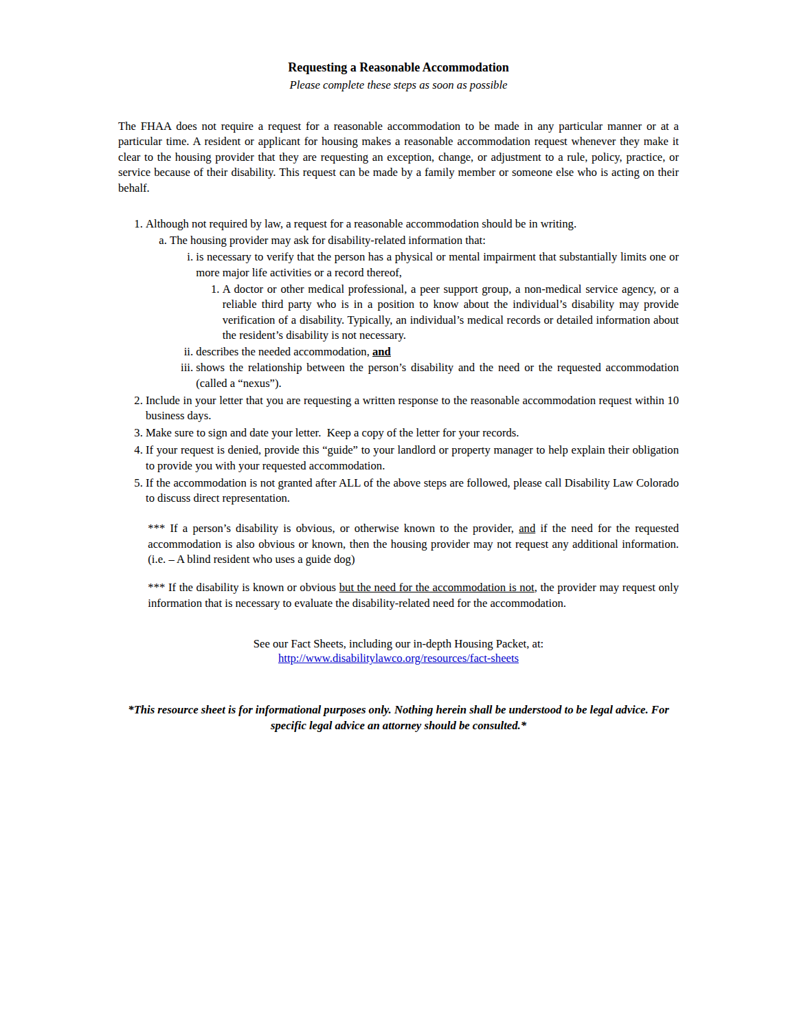Requesting a Reasonable Accommodation
Please complete these steps as soon as possible
The FHAA does not require a request for a reasonable accommodation to be made in any particular manner or at a particular time. A resident or applicant for housing makes a reasonable accommodation request whenever they make it clear to the housing provider that they are requesting an exception, change, or adjustment to a rule, policy, practice, or service because of their disability. This request can be made by a family member or someone else who is acting on their behalf.
Although not required by law, a request for a reasonable accommodation should be in writing.
The housing provider may ask for disability-related information that:
is necessary to verify that the person has a physical or mental impairment that substantially limits one or more major life activities or a record thereof,
A doctor or other medical professional, a peer support group, a non-medical service agency, or a reliable third party who is in a position to know about the individual’s disability may provide verification of a disability. Typically, an individual’s medical records or detailed information about the resident’s disability is not necessary.
describes the needed accommodation, and
shows the relationship between the person’s disability and the need or the requested accommodation (called a “nexus”).
Include in your letter that you are requesting a written response to the reasonable accommodation request within 10 business days.
Make sure to sign and date your letter. Keep a copy of the letter for your records.
If your request is denied, provide this “guide” to your landlord or property manager to help explain their obligation to provide you with your requested accommodation.
If the accommodation is not granted after ALL of the above steps are followed, please call Disability Law Colorado to discuss direct representation.
*** If a person’s disability is obvious, or otherwise known to the provider, and if the need for the requested accommodation is also obvious or known, then the housing provider may not request any additional information. (i.e. – A blind resident who uses a guide dog)
*** If the disability is known or obvious but the need for the accommodation is not, the provider may request only information that is necessary to evaluate the disability-related need for the accommodation.
See our Fact Sheets, including our in-depth Housing Packet, at:
http://www.disabilitylawco.org/resources/fact-sheets
*This resource sheet is for informational purposes only. Nothing herein shall be understood to be legal advice. For specific legal advice an attorney should be consulted.*